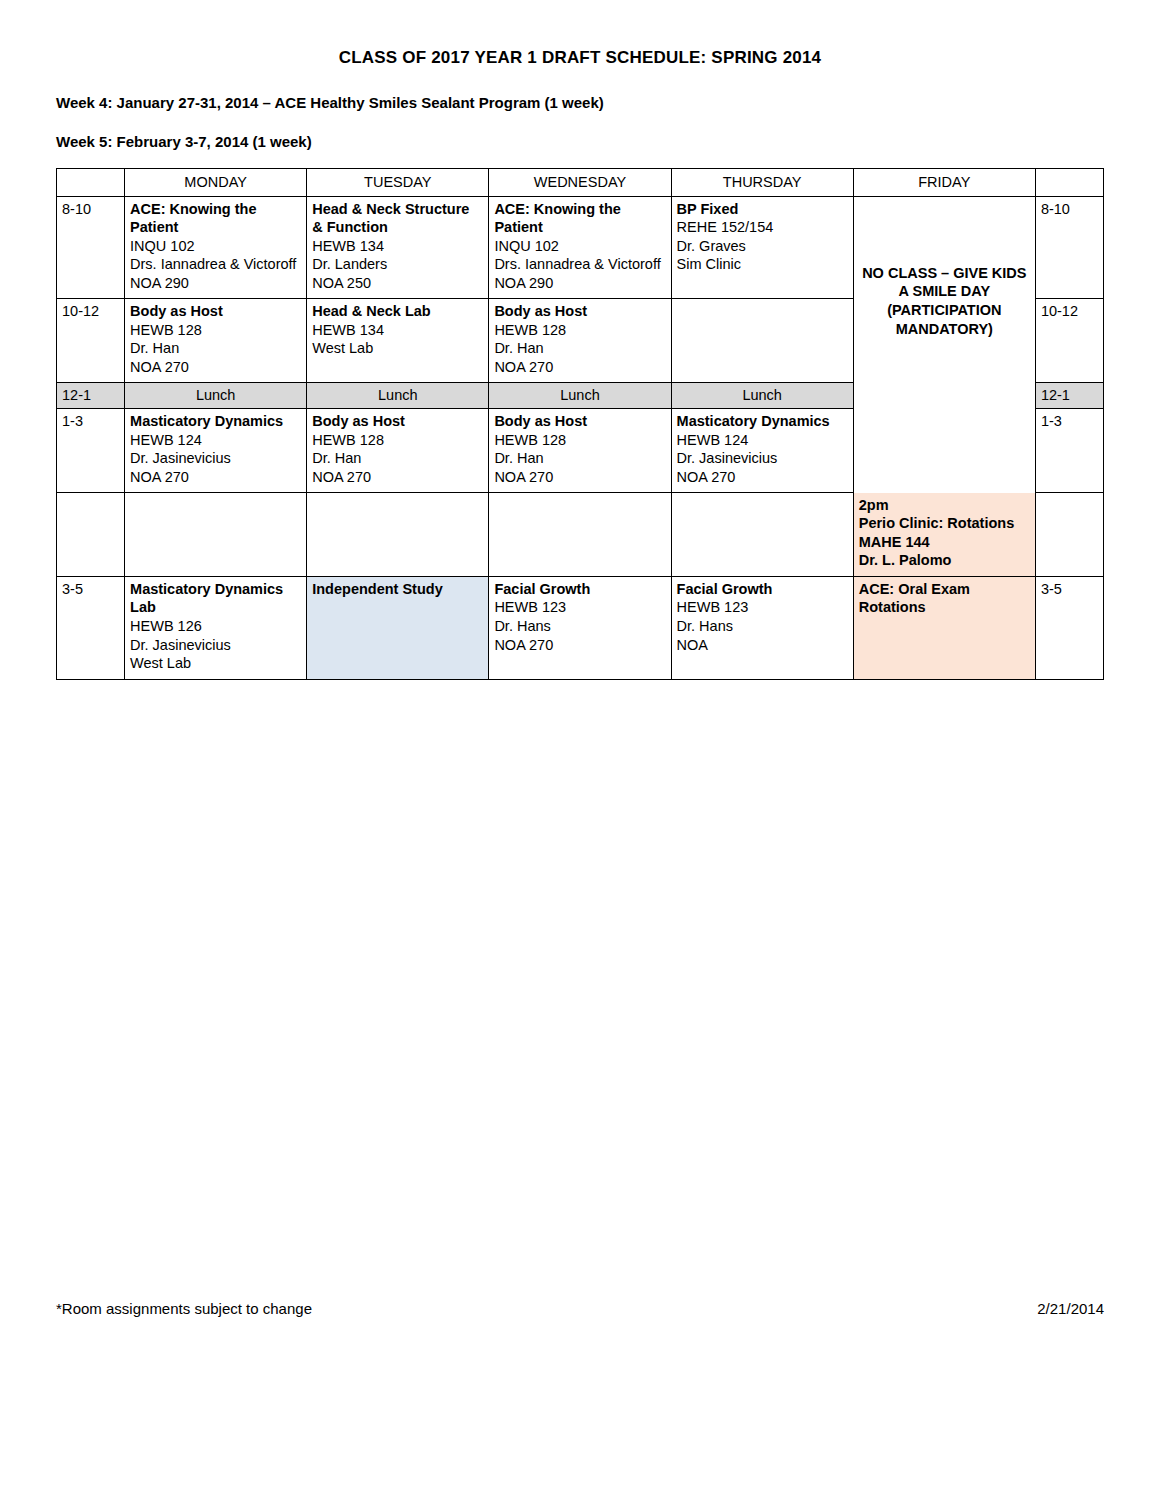CLASS OF 2017 YEAR 1 DRAFT SCHEDULE: SPRING 2014
Week 4: January 27-31, 2014 – ACE Healthy Smiles Sealant Program (1 week)
Week 5: February 3-7, 2014 (1 week)
| | MONDAY | TUESDAY | WEDNESDAY | THURSDAY | FRIDAY | |
| --- | --- | --- | --- | --- | --- | --- |
| 8-10 | ACE: Knowing the Patient INQU 102 Drs. Iannadrea & Victoroff NOA 290 | Head & Neck Structure & Function HEWB 134 Dr. Landers NOA 250 | ACE: Knowing the Patient INQU 102 Drs. Iannadrea & Victoroff NOA 290 | BP Fixed REHE 152/154 Dr. Graves Sim Clinic | NO CLASS – GIVE KIDS A SMILE DAY (PARTICIPATION MANDATORY) | 8-10 |
| 10-12 | Body as Host HEWB 128 Dr. Han NOA 270 | Head & Neck Lab HEWB 134 West Lab | Body as Host HEWB 128 Dr. Han NOA 270 | | 10-12 |
| 12-1 | Lunch | Lunch | Lunch | Lunch | 12-1 |
| 1-3 | Masticatory Dynamics HEWB 124 Dr. Jasinevicius NOA 270 | Body as Host HEWB 128 Dr. Han NOA 270 | Body as Host HEWB 128 Dr. Han NOA 270 | Masticatory Dynamics HEWB 124 Dr. Jasinevicius NOA 270 | | 1-3 |
| | | | | | 2pm Perio Clinic: Rotations MAHE 144 Dr. L. Palomo | |
| 3-5 | Masticatory Dynamics Lab HEWB 126 Dr. Jasinevicius West Lab | Independent Study | Facial Growth HEWB 123 Dr. Hans NOA 270 | Facial Growth HEWB 123 Dr. Hans NOA | ACE: Oral Exam Rotations | 3-5 |
*Room assignments subject to change 2/21/2014